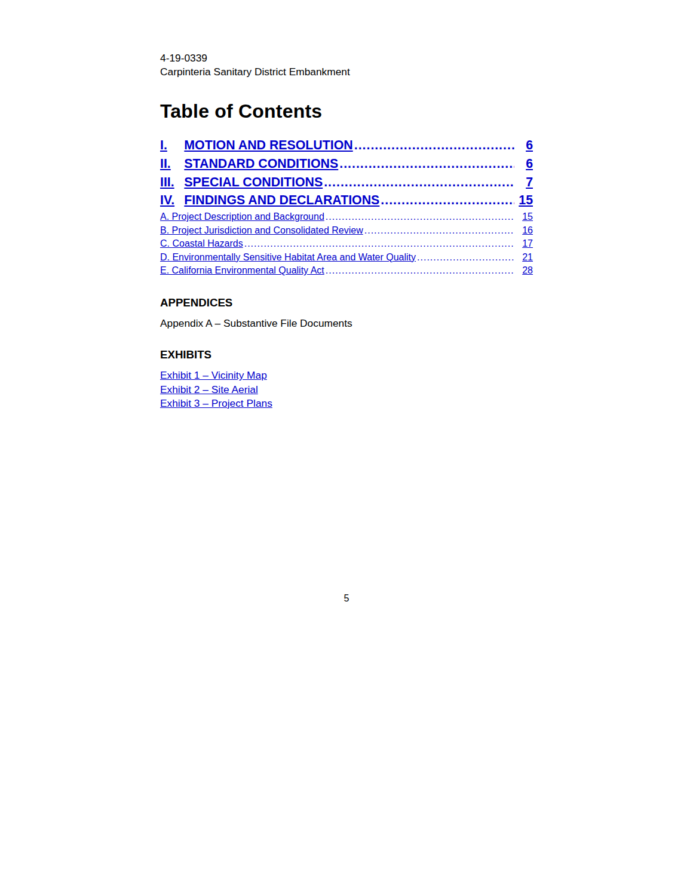4-19-0339
Carpinteria Sanitary District Embankment
Table of Contents
I. MOTION AND RESOLUTION .................................................................. 6
II. STANDARD CONDITIONS .................................................................... 6
III. SPECIAL CONDITIONS ......................................................................... 7
IV. FINDINGS AND DECLARATIONS ....................................................... 15
A. Project Description and Background ....................................................................... 15
B. Project Jurisdiction and Consolidated Review ....................................................... 16
C. Coastal Hazards ..................................................................................... 17
D. Environmentally Sensitive Habitat Area and Water Quality .................................. 21
E. California Environmental Quality Act ..................................................................... 28
APPENDICES
Appendix A – Substantive File Documents
EXHIBITS
Exhibit 1 – Vicinity Map Exhibit 2 – Site Aerial Exhibit 3 – Project Plans
5